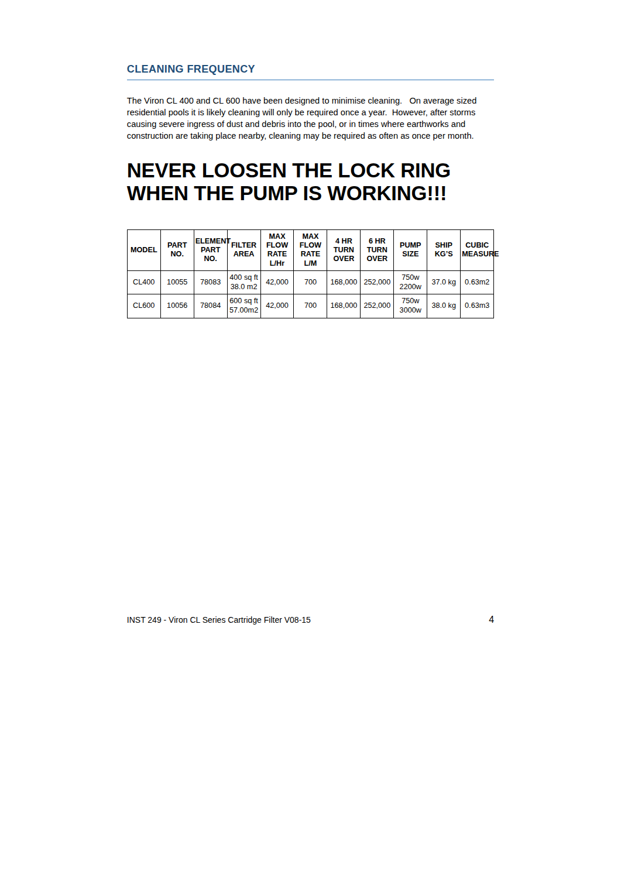CLEANING FREQUENCY
The Viron CL 400 and CL 600 have been designed to minimise cleaning. On average sized residential pools it is likely cleaning will only be required once a year. However, after storms causing severe ingress of dust and debris into the pool, or in times where earthworks and construction are taking place nearby, cleaning may be required as often as once per month.
NEVER LOOSEN THE LOCK RING WHEN THE PUMP IS WORKING!!!
| MODEL | PART NO. | ELEMENT PART NO. | FILTER AREA | MAX FLOW RATE L/Hr | MAX FLOW RATE L/M | 4 HR TURN OVER | 6 HR TURN OVER | PUMP SIZE | SHIP KG’S | CUBIC MEASURE |
| --- | --- | --- | --- | --- | --- | --- | --- | --- | --- | --- |
| CL400 | 10055 | 78083 | 400 sq ft 38.0 m2 | 42,000 | 700 | 168,000 | 252,000 | 750w 2200w | 37.0 kg | 0.63m2 |
| CL600 | 10056 | 78084 | 600 sq ft 57.00m2 | 42,000 | 700 | 168,000 | 252,000 | 750w 3000w | 38.0 kg | 0.63m3 |
INST 249 - Viron CL Series Cartridge Filter V08-15 4